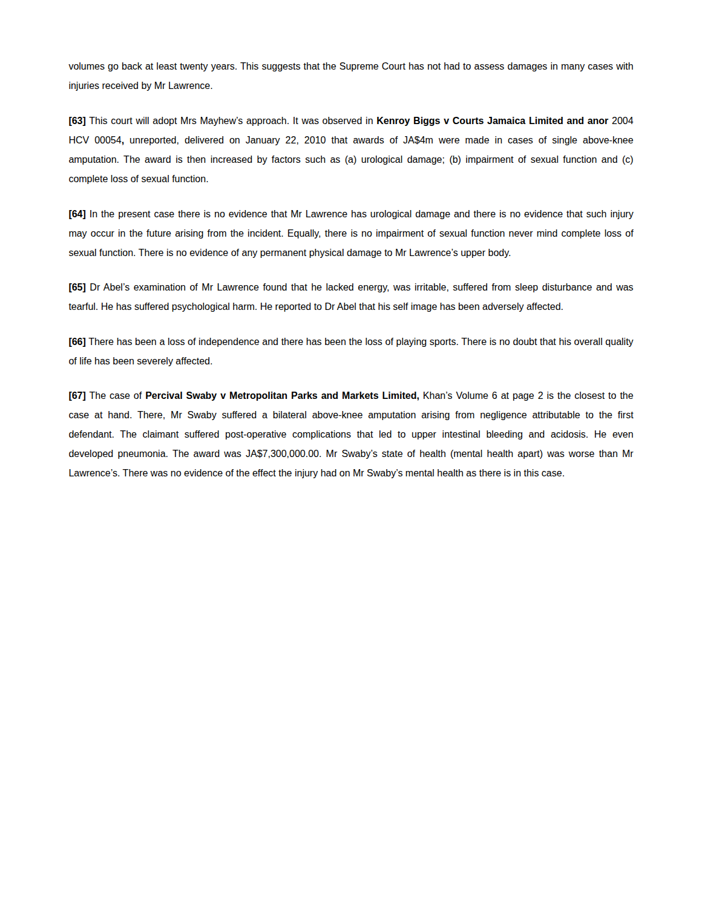volumes go back at least twenty years. This suggests that the Supreme Court has not had to assess damages in many cases with injuries received by Mr Lawrence.
[63] This court will adopt Mrs Mayhew’s approach. It was observed in Kenroy Biggs v Courts Jamaica Limited and anor 2004 HCV 00054, unreported, delivered on January 22, 2010 that awards of JA$4m were made in cases of single above-knee amputation. The award is then increased by factors such as (a) urological damage; (b) impairment of sexual function and (c) complete loss of sexual function.
[64] In the present case there is no evidence that Mr Lawrence has urological damage and there is no evidence that such injury may occur in the future arising from the incident. Equally, there is no impairment of sexual function never mind complete loss of sexual function. There is no evidence of any permanent physical damage to Mr Lawrence’s upper body.
[65] Dr Abel’s examination of Mr Lawrence found that he lacked energy, was irritable, suffered from sleep disturbance and was tearful. He has suffered psychological harm. He reported to Dr Abel that his self image has been adversely affected.
[66] There has been a loss of independence and there has been the loss of playing sports. There is no doubt that his overall quality of life has been severely affected.
[67] The case of Percival Swaby v Metropolitan Parks and Markets Limited, Khan’s Volume 6 at page 2 is the closest to the case at hand. There, Mr Swaby suffered a bilateral above-knee amputation arising from negligence attributable to the first defendant. The claimant suffered post-operative complications that led to upper intestinal bleeding and acidosis. He even developed pneumonia. The award was JA$7,300,000.00. Mr Swaby’s state of health (mental health apart) was worse than Mr Lawrence’s. There was no evidence of the effect the injury had on Mr Swaby’s mental health as there is in this case.